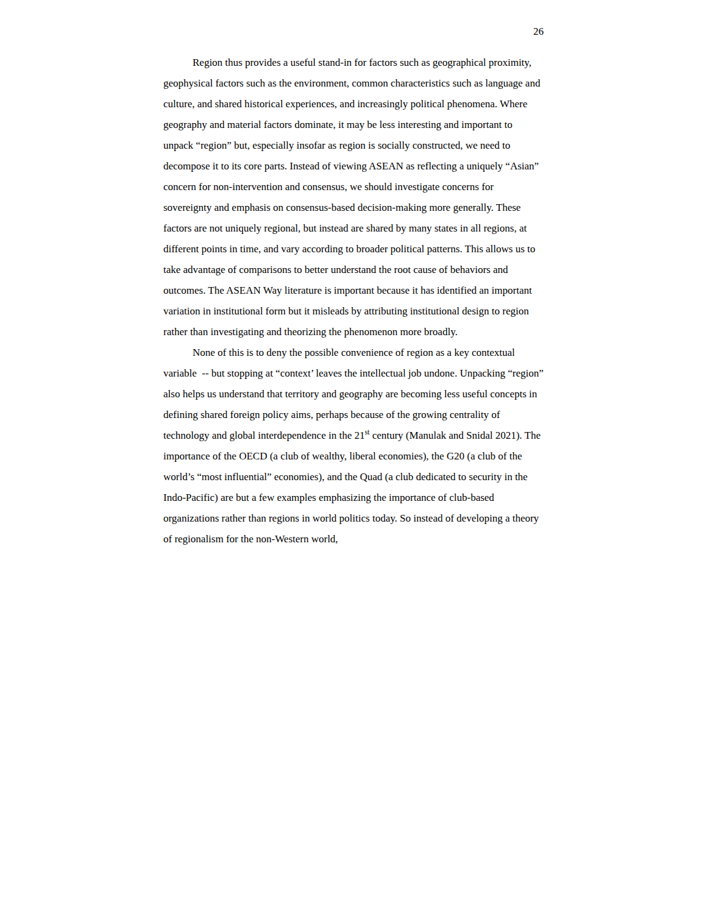26
Region thus provides a useful stand-in for factors such as geographical proximity, geophysical factors such as the environment, common characteristics such as language and culture, and shared historical experiences, and increasingly political phenomena. Where geography and material factors dominate, it may be less interesting and important to unpack “region” but, especially insofar as region is socially constructed, we need to decompose it to its core parts. Instead of viewing ASEAN as reflecting a uniquely “Asian” concern for non-intervention and consensus, we should investigate concerns for sovereignty and emphasis on consensus-based decision-making more generally. These factors are not uniquely regional, but instead are shared by many states in all regions, at different points in time, and vary according to broader political patterns. This allows us to take advantage of comparisons to better understand the root cause of behaviors and outcomes. The ASEAN Way literature is important because it has identified an important variation in institutional form but it misleads by attributing institutional design to region rather than investigating and theorizing the phenomenon more broadly.
None of this is to deny the possible convenience of region as a key contextual variable -- but stopping at “context’ leaves the intellectual job undone. Unpacking “region” also helps us understand that territory and geography are becoming less useful concepts in defining shared foreign policy aims, perhaps because of the growing centrality of technology and global interdependence in the 21st century (Manulak and Snidal 2021). The importance of the OECD (a club of wealthy, liberal economies), the G20 (a club of the world’s “most influential” economies), and the Quad (a club dedicated to security in the Indo-Pacific) are but a few examples emphasizing the importance of club-based organizations rather than regions in world politics today. So instead of developing a theory of regionalism for the non-Western world,